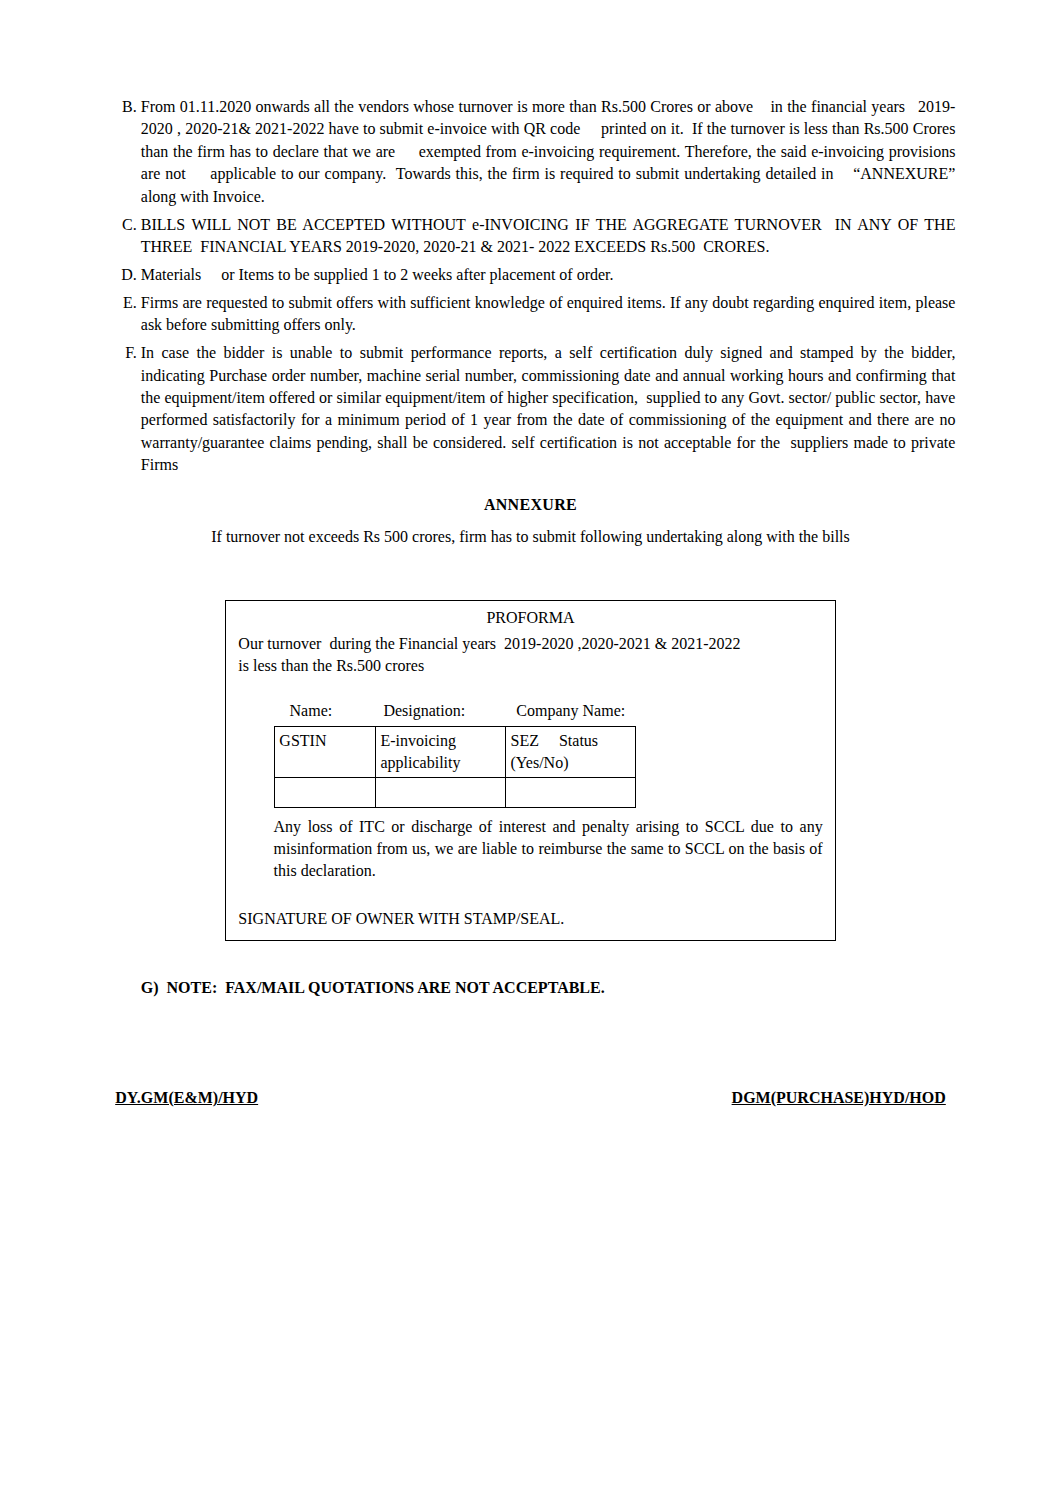From 01.11.2020 onwards all the vendors whose turnover is more than Rs.500 Crores or above in the financial years 2019-2020 , 2020-21& 2021-2022 have to submit e-invoice with QR code printed on it. If the turnover is less than Rs.500 Crores than the firm has to declare that we are exempted from e-invoicing requirement. Therefore, the said e-invoicing provisions are not applicable to our company. Towards this, the firm is required to submit undertaking detailed in “ANNEXURE” along with Invoice.
BILLS WILL NOT BE ACCEPTED WITHOUT e-INVOICING IF THE AGGREGATE TURNOVER IN ANY OF THE THREE FINANCIAL YEARS 2019-2020, 2020-21 & 2021- 2022 EXCEEDS Rs.500 CRORES.
Materials or Items to be supplied 1 to 2 weeks after placement of order.
Firms are requested to submit offers with sufficient knowledge of enquired items. If any doubt regarding enquired item, please ask before submitting offers only.
In case the bidder is unable to submit performance reports, a self certification duly signed and stamped by the bidder, indicating Purchase order number, machine serial number, commissioning date and annual working hours and confirming that the equipment/item offered or similar equipment/item of higher specification, supplied to any Govt. sector/ public sector, have performed satisfactorily for a minimum period of 1 year from the date of commissioning of the equipment and there are no warranty/guarantee claims pending, shall be considered. self certification is not acceptable for the suppliers made to private Firms
ANNEXURE
If turnover not exceeds Rs 500 crores, firm has to submit following undertaking along with the bills
PROFORMA
Our turnover during the Financial years 2019-2020 ,2020-2021 & 2021-2022
is less than the Rs.500 crores
Name:Designation: Company Name:
| GSTIN | E-invoicing applicability | SEZ Status (Yes/No) |
Any loss of ITC or discharge of interest and penalty arising to SCCL due to any misinformation from us, we are liable to reimburse the same to SCCL on the basis of this declaration.
SIGNATURE OF OWNER WITH STAMP/SEAL.
G) NOTE: FAX/MAIL QUOTATIONS ARE NOT ACCEPTABLE.
DY.GM(E&M)/HYD DGM(PURCHASE)HYD/HOD